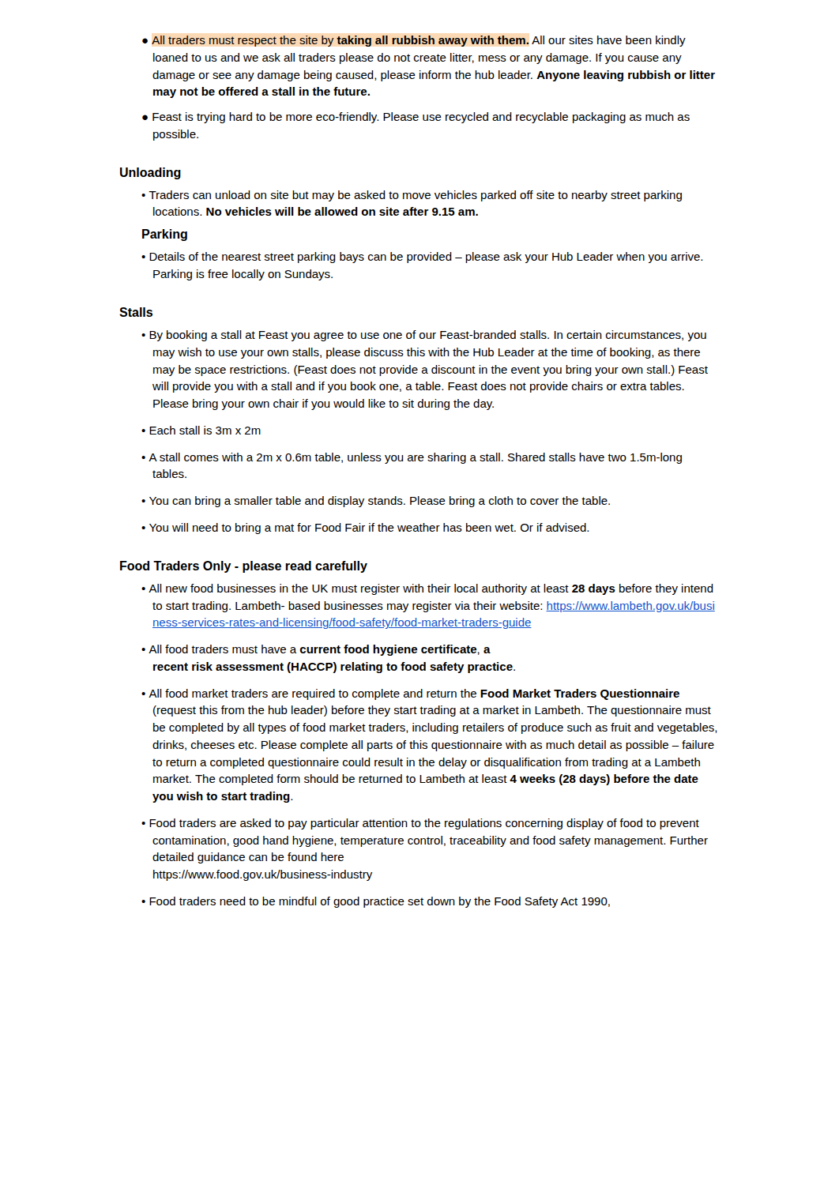All traders must respect the site by taking all rubbish away with them. All our sites have been kindly loaned to us and we ask all traders please do not create litter, mess or any damage. If you cause any damage or see any damage being caused, please inform the hub leader. Anyone leaving rubbish or litter may not be offered a stall in the future.
Feast is trying hard to be more eco-friendly. Please use recycled and recyclable packaging as much as possible.
Unloading
Traders can unload on site but may be asked to move vehicles parked off site to nearby street parking locations. No vehicles will be allowed on site after 9.15 am.
Parking
Details of the nearest street parking bays can be provided – please ask your Hub Leader when you arrive. Parking is free locally on Sundays.
Stalls
By booking a stall at Feast you agree to use one of our Feast-branded stalls. In certain circumstances, you may wish to use your own stalls, please discuss this with the Hub Leader at the time of booking, as there may be space restrictions. (Feast does not provide a discount in the event you bring your own stall.) Feast will provide you with a stall and if you book one, a table. Feast does not provide chairs or extra tables. Please bring your own chair if you would like to sit during the day.
Each stall is 3m x 2m
A stall comes with a 2m x 0.6m table, unless you are sharing a stall. Shared stalls have two 1.5m-long tables.
You can bring a smaller table and display stands. Please bring a cloth to cover the table.
You will need to bring a mat for Food Fair if the weather has been wet. Or if advised.
Food Traders Only - please read carefully
All new food businesses in the UK must register with their local authority at least 28 days before they intend to start trading. Lambeth- based businesses may register via their website: https://www.lambeth.gov.uk/business-services-rates-and-licensing/food-safety/food-market-traders-guide
All food traders must have a current food hygiene certificate, a
recent risk assessment (HACCP) relating to food safety practice.
All food market traders are required to complete and return the Food Market Traders Questionnaire (request this from the hub leader) before they start trading at a market in Lambeth. The questionnaire must be completed by all types of food market traders, including retailers of produce such as fruit and vegetables, drinks, cheeses etc. Please complete all parts of this questionnaire with as much detail as possible – failure to return a completed questionnaire could result in the delay or disqualification from trading at a Lambeth market. The completed form should be returned to Lambeth at least 4 weeks (28 days) before the date you wish to start trading.
Food traders are asked to pay particular attention to the regulations concerning display of food to prevent contamination, good hand hygiene, temperature control, traceability and food safety management. Further detailed guidance can be found here
https://www.food.gov.uk/business-industry
Food traders need to be mindful of good practice set down by the Food Safety Act 1990,